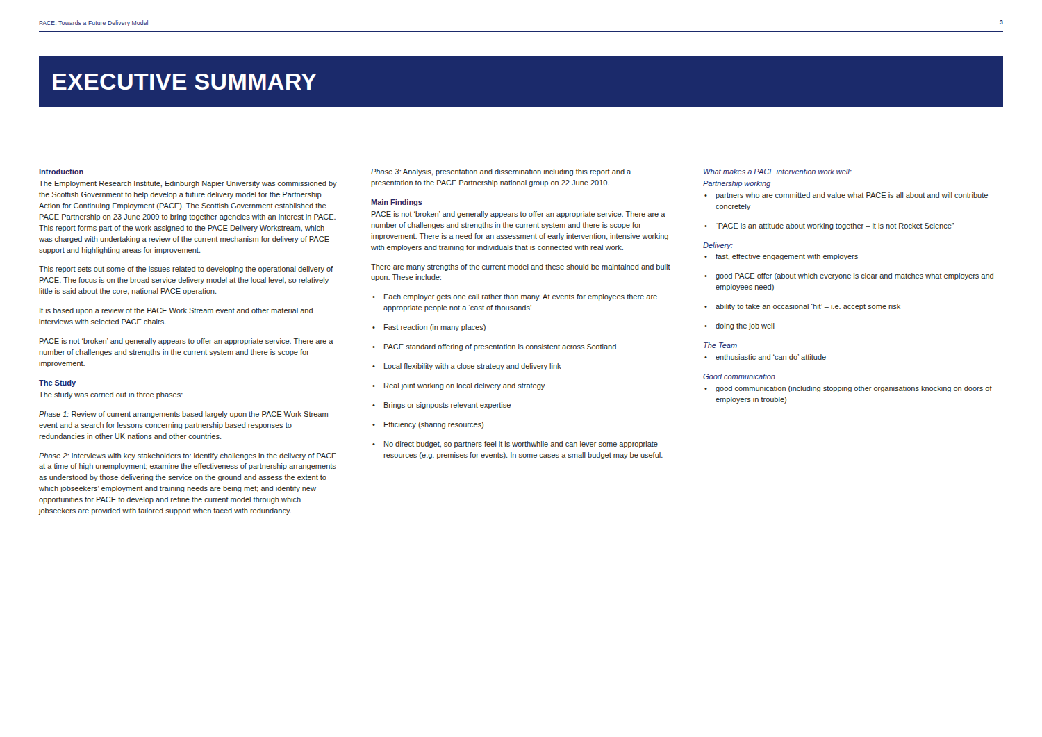PACE: Towards a Future Delivery Model
3
EXECUTIVE SUMMARY
Introduction
The Employment Research Institute, Edinburgh Napier University was commissioned by the Scottish Government to help develop a future delivery model for the Partnership Action for Continuing Employment (PACE). The Scottish Government established the PACE Partnership on 23 June 2009 to bring together agencies with an interest in PACE. This report forms part of the work assigned to the PACE Delivery Workstream, which was charged with undertaking a review of the current mechanism for delivery of PACE support and highlighting areas for improvement.
This report sets out some of the issues related to developing the operational delivery of PACE. The focus is on the broad service delivery model at the local level, so relatively little is said about the core, national PACE operation.
It is based upon a review of the PACE Work Stream event and other material and interviews with selected PACE chairs.
PACE is not ‘broken’ and generally appears to offer an appropriate service. There are a number of challenges and strengths in the current system and there is scope for improvement.
The Study
The study was carried out in three phases:
Phase 1: Review of current arrangements based largely upon the PACE Work Stream event and a search for lessons concerning partnership based responses to redundancies in other UK nations and other countries.
Phase 2: Interviews with key stakeholders to: identify challenges in the delivery of PACE at a time of high unemployment; examine the effectiveness of partnership arrangements as understood by those delivering the service on the ground and assess the extent to which jobseekers’ employment and training needs are being met; and identify new opportunities for PACE to develop and refine the current model through which jobseekers are provided with tailored support when faced with redundancy.
Phase 3: Analysis, presentation and dissemination including this report and a presentation to the PACE Partnership national group on 22 June 2010.
Main Findings
PACE is not ‘broken’ and generally appears to offer an appropriate service. There are a number of challenges and strengths in the current system and there is scope for improvement. There is a need for an assessment of early intervention, intensive working with employers and training for individuals that is connected with real work.
There are many strengths of the current model and these should be maintained and built upon. These include:
Each employer gets one call rather than many. At events for employees there are appropriate people not a ‘cast of thousands’
Fast reaction (in many places)
PACE standard offering of presentation is consistent across Scotland
Local flexibility with a close strategy and delivery link
Real joint working on local delivery and strategy
Brings or signposts relevant expertise
Efficiency (sharing resources)
No direct budget, so partners feel it is worthwhile and can lever some appropriate resources (e.g. premises for events). In some cases a small budget may be useful.
What makes a PACE intervention work well:
Partnership working
partners who are committed and value what PACE is all about and will contribute concretely
“PACE is an attitude about working together – it is not Rocket Science”
Delivery:
fast, effective engagement with employers
good PACE offer (about which everyone is clear and matches what employers and employees need)
ability to take an occasional ‘hit’ – i.e. accept some risk
doing the job well
The Team
enthusiastic and ‘can do’ attitude
Good communication
good communication (including stopping other organisations knocking on doors of employers in trouble)